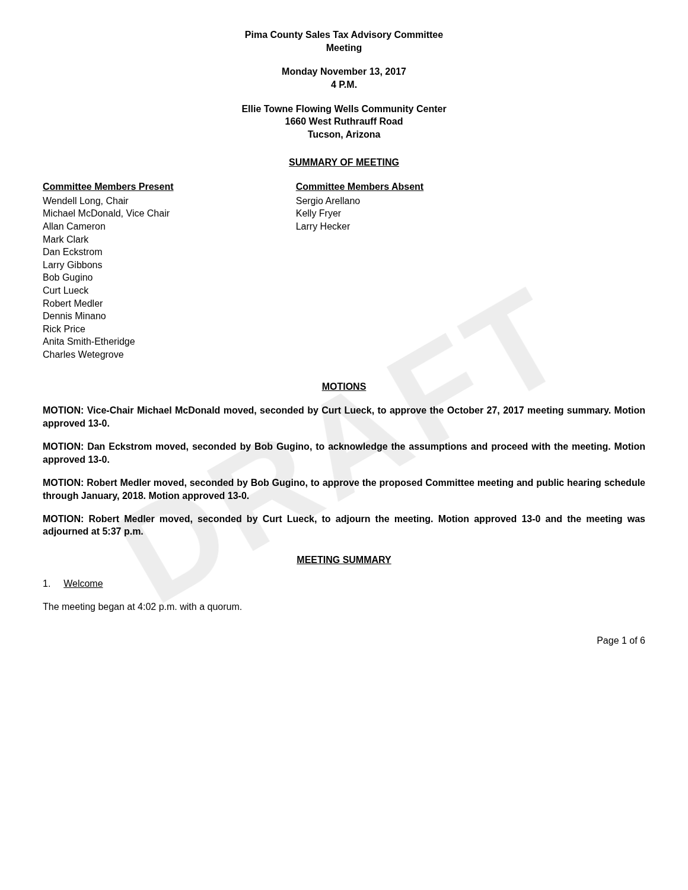DRAFT
Pima County Sales Tax Advisory Committee
Meeting
Monday November 13, 2017
4 P.M.
Ellie Towne Flowing Wells Community Center
1660 West Ruthrauff Road
Tucson, Arizona
SUMMARY OF MEETING
| Committee Members Present | Committee Members Absent |
| --- | --- |
| Wendell Long, Chair | Sergio Arellano |
| Michael McDonald, Vice Chair | Kelly Fryer |
| Allan Cameron | Larry Hecker |
| Mark Clark | |
| Dan Eckstrom | |
| Larry Gibbons | |
| Bob Gugino | |
| Curt Lueck | |
| Robert Medler | |
| Dennis Minano | |
| Rick Price | |
| Anita Smith-Etheridge | |
| Charles Wetegrove | |
MOTIONS
MOTION: Vice-Chair Michael McDonald moved, seconded by Curt Lueck, to approve the October 27, 2017 meeting summary. Motion approved 13-0.
MOTION: Dan Eckstrom moved, seconded by Bob Gugino, to acknowledge the assumptions and proceed with the meeting. Motion approved 13-0.
MOTION: Robert Medler moved, seconded by Bob Gugino, to approve the proposed Committee meeting and public hearing schedule through January, 2018. Motion approved 13-0.
MOTION: Robert Medler moved, seconded by Curt Lueck, to adjourn the meeting. Motion approved 13-0 and the meeting was adjourned at 5:37 p.m.
MEETING SUMMARY
1. Welcome
The meeting began at 4:02 p.m. with a quorum.
Page 1 of 6